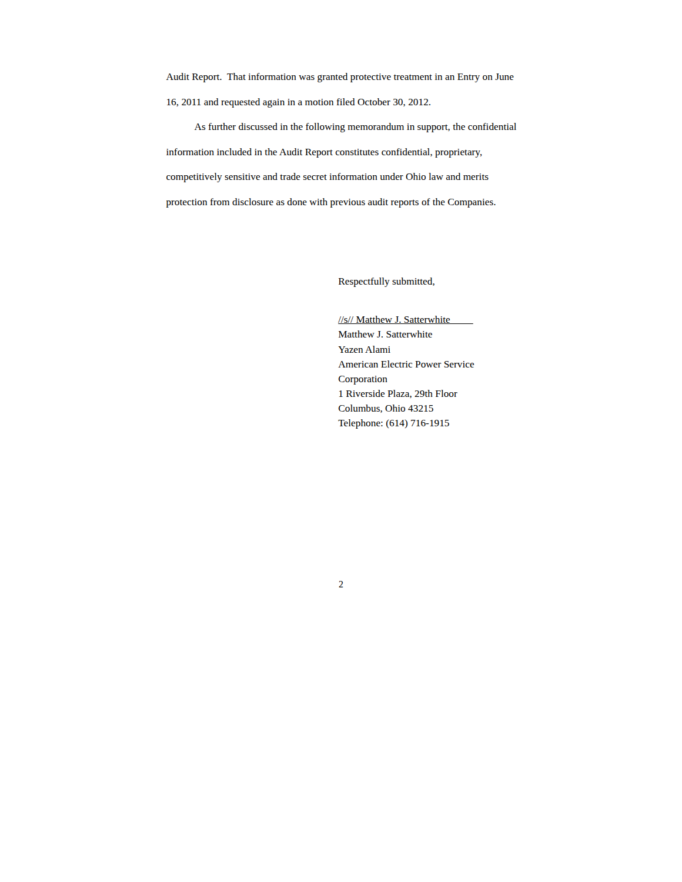Audit Report. That information was granted protective treatment in an Entry on June 16, 2011 and requested again in a motion filed October 30, 2012.
As further discussed in the following memorandum in support, the confidential information included in the Audit Report constitutes confidential, proprietary, competitively sensitive and trade secret information under Ohio law and merits protection from disclosure as done with previous audit reports of the Companies.
Respectfully submitted,
//s// Matthew J. Satterwhite
Matthew J. Satterwhite
Yazen Alami
American Electric Power Service Corporation
1 Riverside Plaza, 29th Floor
Columbus, Ohio 43215
Telephone: (614) 716-1915
2